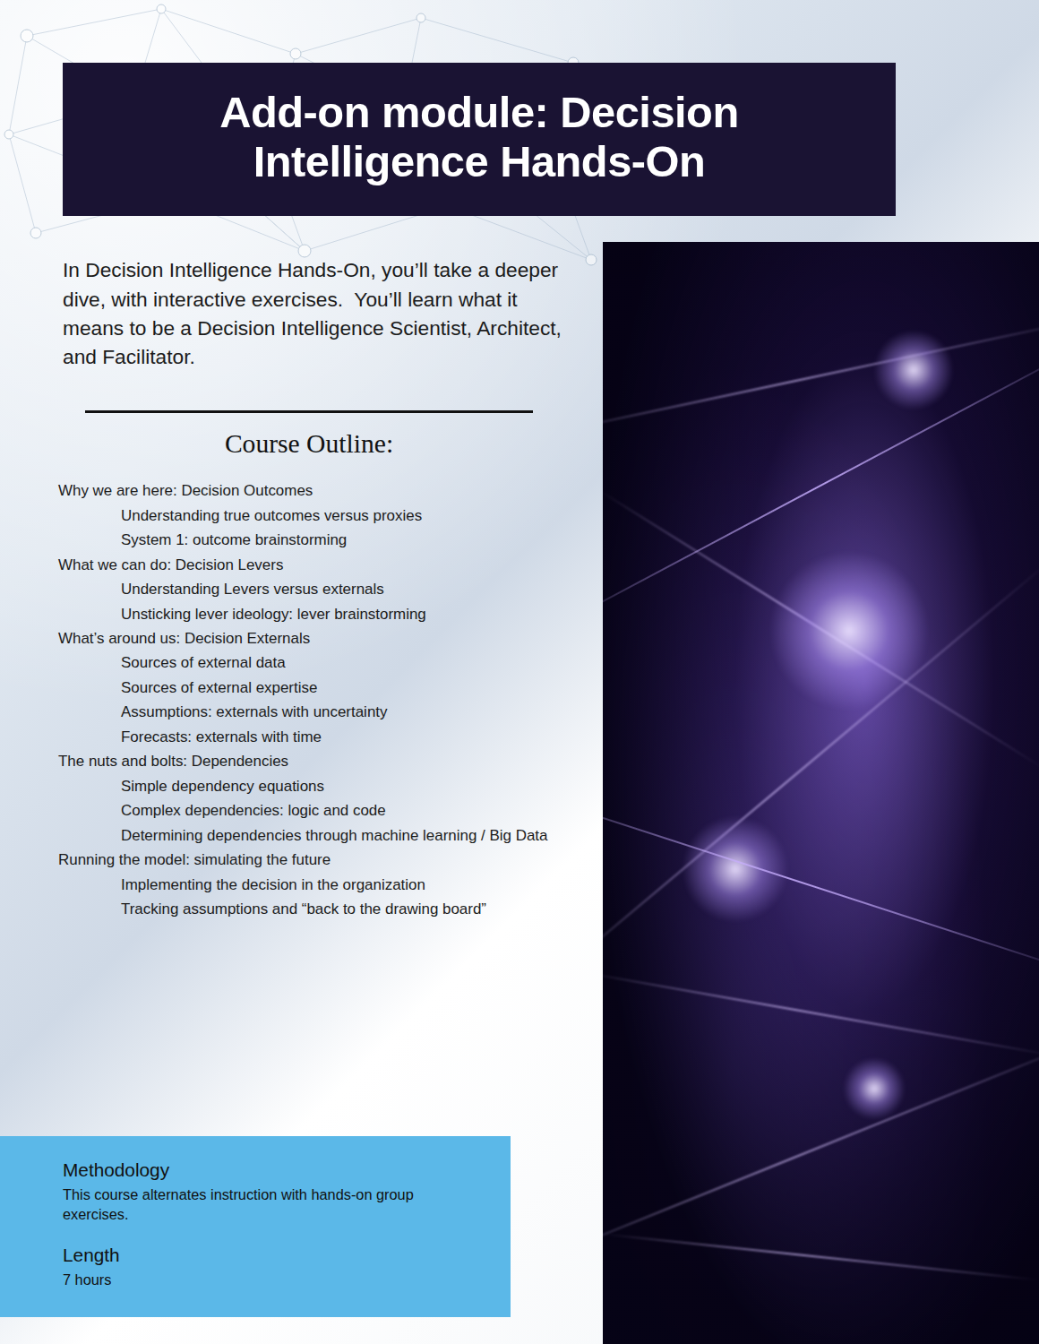Add-on module: Decision Intelligence Hands-On
In Decision Intelligence Hands-On, you’ll take a deeper dive, with interactive exercises. You’ll learn what it means to be a Decision Intelligence Scientist, Architect, and Facilitator.
Course Outline:
Why we are here: Decision Outcomes
Understanding true outcomes versus proxies
System 1: outcome brainstorming
What we can do: Decision Levers
Understanding Levers versus externals
Unsticking lever ideology: lever brainstorming
What’s around us: Decision Externals
Sources of external data
Sources of external expertise
Assumptions: externals with uncertainty
Forecasts: externals with time
The nuts and bolts: Dependencies
Simple dependency equations
Complex dependencies: logic and code
Determining dependencies through machine learning / Big Data
Running the model: simulating the future
Implementing the decision in the organization
Tracking assumptions and “back to the drawing board”
Methodology
This course alternates instruction with hands-on group exercises.
Length
7 hours